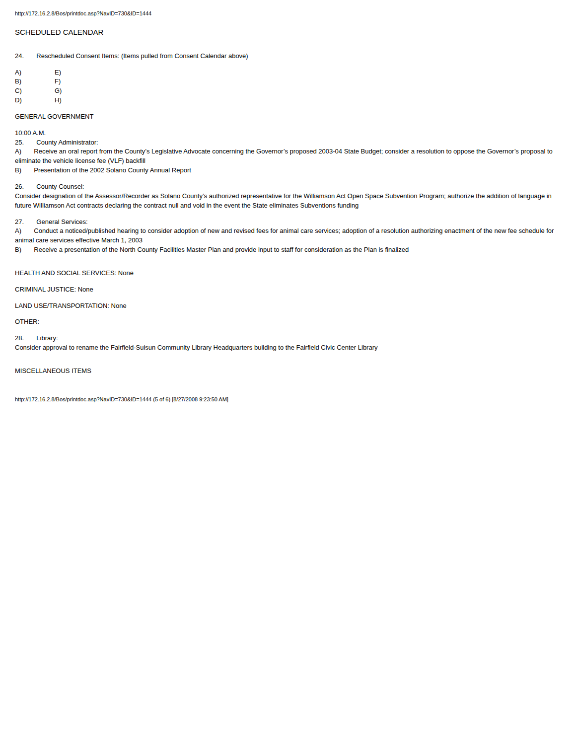http://172.16.2.8/Bos/printdoc.asp?NavID=730&ID=1444
SCHEDULED CALENDAR
24. Rescheduled Consent Items: (Items pulled from Consent Calendar above)
A) E)
B) F)
C) G)
D) H)
GENERAL GOVERNMENT
10:00 A.M.
25. County Administrator:
A) Receive an oral report from the County’s Legislative Advocate concerning the Governor’s proposed 2003-04 State Budget; consider a resolution to oppose the Governor’s proposal to eliminate the vehicle license fee (VLF) backfill
B) Presentation of the 2002 Solano County Annual Report
26. County Counsel:
Consider designation of the Assessor/Recorder as Solano County’s authorized representative for the Williamson Act Open Space Subvention Program; authorize the addition of language in future Williamson Act contracts declaring the contract null and void in the event the State eliminates Subventions funding
27. General Services:
A) Conduct a noticed/published hearing to consider adoption of new and revised fees for animal care services; adoption of a resolution authorizing enactment of the new fee schedule for animal care services effective March 1, 2003
B) Receive a presentation of the North County Facilities Master Plan and provide input to staff for consideration as the Plan is finalized
HEALTH AND SOCIAL SERVICES: None
CRIMINAL JUSTICE: None
LAND USE/TRANSPORTATION: None
OTHER:
28. Library:
Consider approval to rename the Fairfield-Suisun Community Library Headquarters building to the Fairfield Civic Center Library
MISCELLANEOUS ITEMS
http://172.16.2.8/Bos/printdoc.asp?NavID=730&ID=1444 (5 of 6) [8/27/2008 9:23:50 AM]